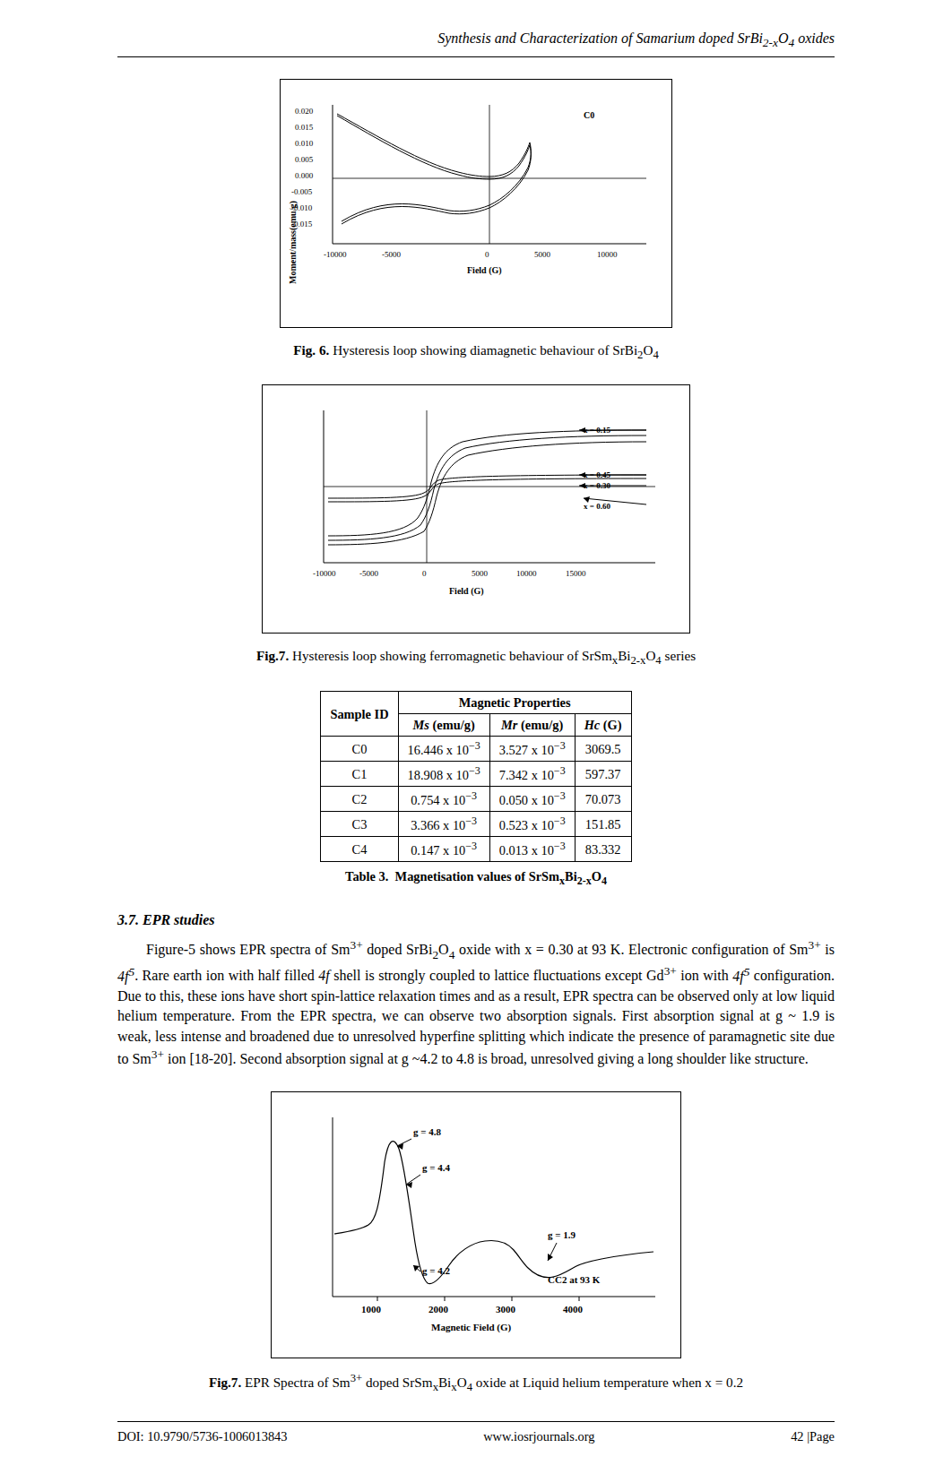Synthesis and Characterization of Samarium doped SrBi2-xO4 oxides
0.020 0.015 0.010 0.005 0.000 -0.005 -0.010 -0.015 Moment/mass(emu/g) -10000 -5000 0 5000 10000 Field (G) C0
Fig. 6. Hysteresis loop showing diamagnetic behaviour of SrBi2O4
Moment/mass (emu/g) (a.u.) -10000 -5000 0 5000 10000 15000 Field (G) x = 0.15 x = 0.45 x = 0.30 x = 0.60
Fig.7. Hysteresis loop showing ferromagnetic behaviour of SrSmxBi2-xO4 series
Table 3. Magnetisation values of SrSm x Bi 2-x O 4
| Sample ID | Magnetic Properties |
| --- | --- |
| Ms (emu/g) | Mr (emu/g) | Hc (G) |
| C0 | 16.446 x 10 −3 | 3.527 x 10 −3 | 3069.5 |
| C1 | 18.908 x 10 −3 | 7.342 x 10 −3 | 597.37 |
| C2 | 0.754 x 10 −3 | 0.050 x 10 −3 | 70.073 |
| C3 | 3.366 x 10 −3 | 0.523 x 10 −3 | 151.85 |
| C4 | 0.147 x 10 −3 | 0.013 x 10 −3 | 83.332 |
3.7. EPR studies
Figure-5 shows EPR spectra of Sm3+ doped SrBi2O4 oxide with x = 0.30 at 93 K. Electronic configuration of Sm3+ is 4f5. Rare earth ion with half filled 4f shell is strongly coupled to lattice fluctuations except Gd3+ ion with 4f5 configuration. Due to this, these ions have short spin-lattice relaxation times and as a result, EPR spectra can be observed only at low liquid helium temperature. From the EPR spectra, we can observe two absorption signals. First absorption signal at g ~ 1.9 is weak, less intense and broadened due to unresolved hyperfine splitting which indicate the presence of paramagnetic site due to Sm3+ ion [18-20]. Second absorption signal at g ~4.2 to 4.8 is broad, unresolved giving a long shoulder like structure.
Intensity (a.u.) 1000 2000 3000 4000 Magnetic Field (G) g = 4.8 g = 4.4 g = 4.2 g = 1.9 CC2 at 93 K
Fig.7. EPR Spectra of Sm3+ doped SrSmxBixO4 oxide at Liquid helium temperature when x = 0.2
DOI: 10.9790/5736-1006013843 www.iosrjournals.org 42 |Page